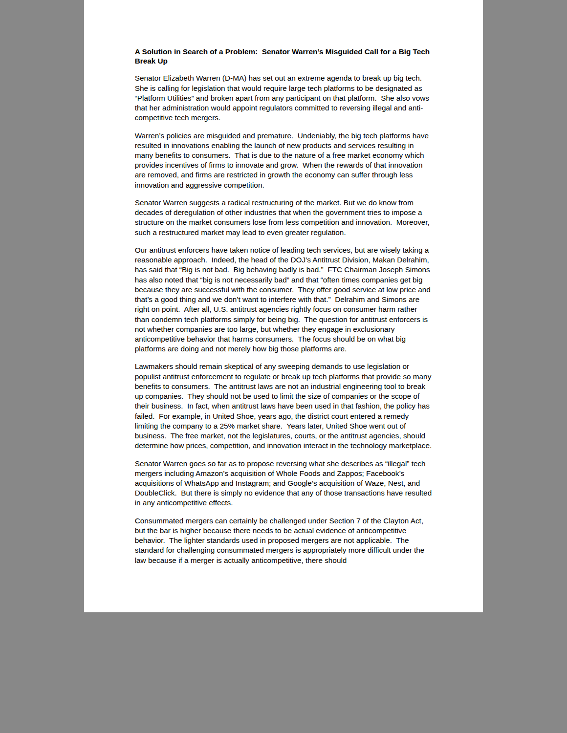A Solution in Search of a Problem: Senator Warren’s Misguided Call for a Big Tech Break Up
Senator Elizabeth Warren (D-MA) has set out an extreme agenda to break up big tech. She is calling for legislation that would require large tech platforms to be designated as “Platform Utilities” and broken apart from any participant on that platform. She also vows that her administration would appoint regulators committed to reversing illegal and anti-competitive tech mergers.
Warren’s policies are misguided and premature. Undeniably, the big tech platforms have resulted in innovations enabling the launch of new products and services resulting in many benefits to consumers. That is due to the nature of a free market economy which provides incentives of firms to innovate and grow. When the rewards of that innovation are removed, and firms are restricted in growth the economy can suffer through less innovation and aggressive competition.
Senator Warren suggests a radical restructuring of the market. But we do know from decades of deregulation of other industries that when the government tries to impose a structure on the market consumers lose from less competition and innovation. Moreover, such a restructured market may lead to even greater regulation.
Our antitrust enforcers have taken notice of leading tech services, but are wisely taking a reasonable approach. Indeed, the head of the DOJ’s Antitrust Division, Makan Delrahim, has said that “Big is not bad. Big behaving badly is bad.” FTC Chairman Joseph Simons has also noted that “big is not necessarily bad” and that “often times companies get big because they are successful with the consumer. They offer good service at low price and that’s a good thing and we don’t want to interfere with that.” Delrahim and Simons are right on point. After all, U.S. antitrust agencies rightly focus on consumer harm rather than condemn tech platforms simply for being big. The question for antitrust enforcers is not whether companies are too large, but whether they engage in exclusionary anticompetitive behavior that harms consumers. The focus should be on what big platforms are doing and not merely how big those platforms are.
Lawmakers should remain skeptical of any sweeping demands to use legislation or populist antitrust enforcement to regulate or break up tech platforms that provide so many benefits to consumers. The antitrust laws are not an industrial engineering tool to break up companies. They should not be used to limit the size of companies or the scope of their business. In fact, when antitrust laws have been used in that fashion, the policy has failed. For example, in United Shoe, years ago, the district court entered a remedy limiting the company to a 25% market share. Years later, United Shoe went out of business. The free market, not the legislatures, courts, or the antitrust agencies, should determine how prices, competition, and innovation interact in the technology marketplace.
Senator Warren goes so far as to propose reversing what she describes as “illegal” tech mergers including Amazon’s acquisition of Whole Foods and Zappos; Facebook’s acquisitions of WhatsApp and Instagram; and Google’s acquisition of Waze, Nest, and DoubleClick. But there is simply no evidence that any of those transactions have resulted in any anticompetitive effects.
Consummated mergers can certainly be challenged under Section 7 of the Clayton Act, but the bar is higher because there needs to be actual evidence of anticompetitive behavior. The lighter standards used in proposed mergers are not applicable. The standard for challenging consummated mergers is appropriately more difficult under the law because if a merger is actually anticompetitive, there should